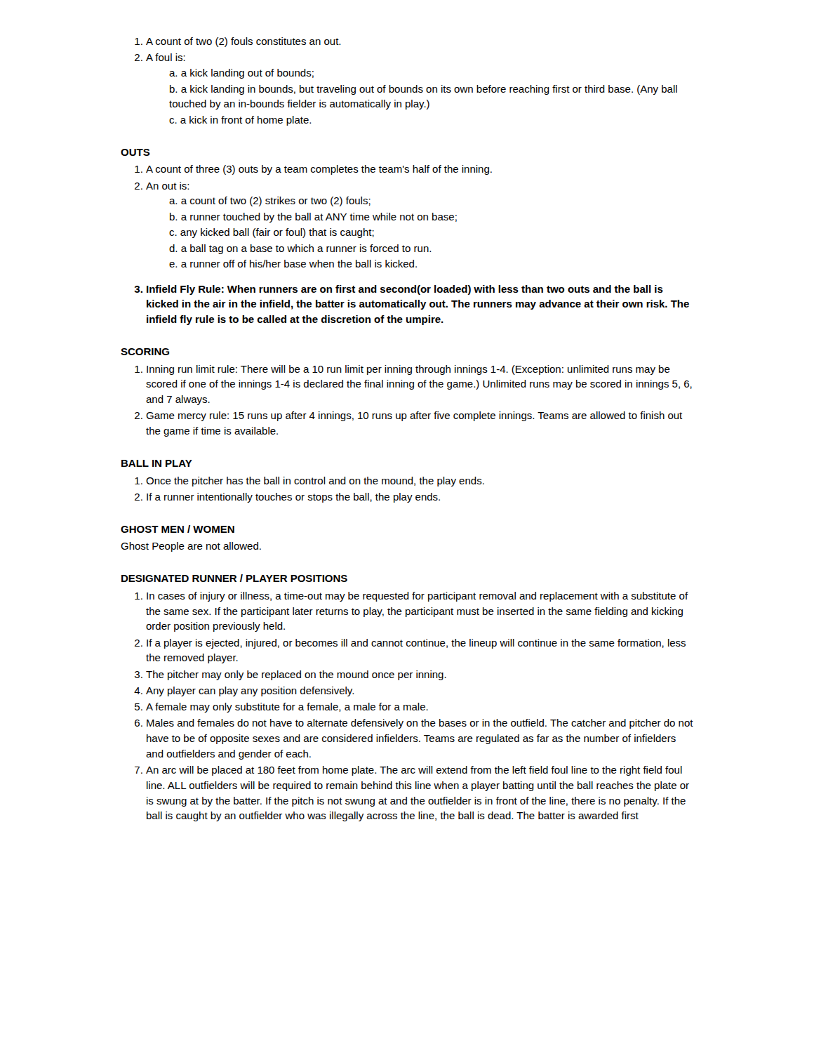A count of two (2) fouls constitutes an out.
A foul is:
a. a kick landing out of bounds;
b. a kick landing in bounds, but traveling out of bounds on its own before reaching first or third base. (Any ball touched by an in-bounds fielder is automatically in play.)
c. a kick in front of home plate.
Outs
A count of three (3) outs by a team completes the team's half of the inning.
An out is:
a. a count of two (2) strikes or two (2) fouls;
b. a runner touched by the ball at ANY time while not on base;
c. any kicked ball (fair or foul) that is caught;
d. a ball tag on a base to which a runner is forced to run.
e. a runner off of his/her base when the ball is kicked.
Infield Fly Rule: When runners are on first and second(or loaded) with less than two outs and the ball is kicked in the air in the infield, the batter is automatically out. The runners may advance at their own risk. The infield fly rule is to be called at the discretion of the umpire.
Scoring
Inning run limit rule: There will be a 10 run limit per inning through innings 1-4. (Exception: unlimited runs may be scored if one of the innings 1-4 is declared the final inning of the game.) Unlimited runs may be scored in innings 5, 6, and 7 always.
Game mercy rule: 15 runs up after 4 innings, 10 runs up after five complete innings. Teams are allowed to finish out the game if time is available.
Ball in Play
Once the pitcher has the ball in control and on the mound, the play ends.
If a runner intentionally touches or stops the ball, the play ends.
Ghost Men / Women
Ghost People are not allowed.
Designated Runner / Player Positions
In cases of injury or illness, a time-out may be requested for participant removal and replacement with a substitute of the same sex. If the participant later returns to play, the participant must be inserted in the same fielding and kicking order position previously held.
If a player is ejected, injured, or becomes ill and cannot continue, the lineup will continue in the same formation, less the removed player.
The pitcher may only be replaced on the mound once per inning.
Any player can play any position defensively.
A female may only substitute for a female, a male for a male.
Males and females do not have to alternate defensively on the bases or in the outfield. The catcher and pitcher do not have to be of opposite sexes and are considered infielders. Teams are regulated as far as the number of infielders and outfielders and gender of each.
An arc will be placed at 180 feet from home plate. The arc will extend from the left field foul line to the right field foul line. ALL outfielders will be required to remain behind this line when a player batting until the ball reaches the plate or is swung at by the batter. If the pitch is not swung at and the outfielder is in front of the line, there is no penalty. If the ball is caught by an outfielder who was illegally across the line, the ball is dead. The batter is awarded first